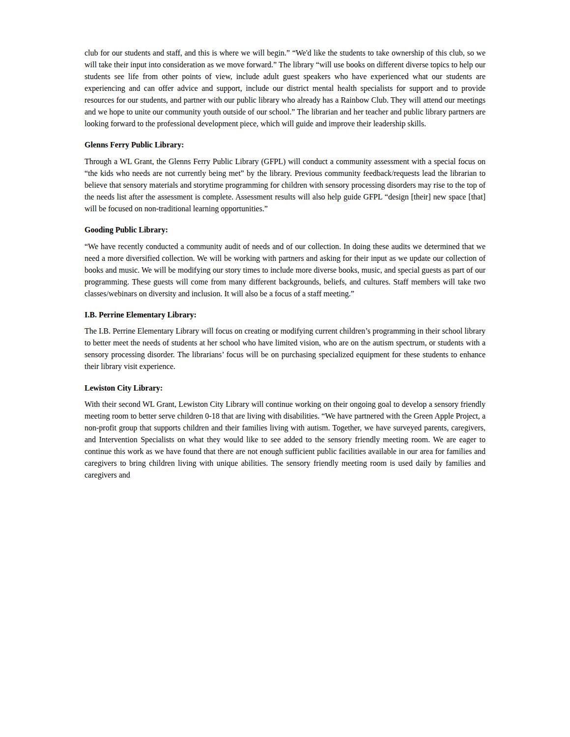club for our students and staff, and this is where we will begin.” “We'd like the students to take ownership of this club, so we will take their input into consideration as we move forward.” The library “will use books on different diverse topics to help our students see life from other points of view, include adult guest speakers who have experienced what our students are experiencing and can offer advice and support, include our district mental health specialists for support and to provide resources for our students, and partner with our public library who already has a Rainbow Club. They will attend our meetings and we hope to unite our community youth outside of our school.” The librarian and her teacher and public library partners are looking forward to the professional development piece, which will guide and improve their leadership skills.
Glenns Ferry Public Library:
Through a WL Grant, the Glenns Ferry Public Library (GFPL) will conduct a community assessment with a special focus on “the kids who needs are not currently being met” by the library. Previous community feedback/requests lead the librarian to believe that sensory materials and storytime programming for children with sensory processing disorders may rise to the top of the needs list after the assessment is complete. Assessment results will also help guide GFPL “design [their] new space [that] will be focused on non-traditional learning opportunities.”
Gooding Public Library:
“We have recently conducted a community audit of needs and of our collection. In doing these audits we determined that we need a more diversified collection. We will be working with partners and asking for their input as we update our collection of books and music. We will be modifying our story times to include more diverse books, music, and special guests as part of our programming. These guests will come from many different backgrounds, beliefs, and cultures. Staff members will take two classes/webinars on diversity and inclusion. It will also be a focus of a staff meeting.”
I.B. Perrine Elementary Library:
The I.B. Perrine Elementary Library will focus on creating or modifying current children’s programming in their school library to better meet the needs of students at her school who have limited vision, who are on the autism spectrum, or students with a sensory processing disorder. The librarians’ focus will be on purchasing specialized equipment for these students to enhance their library visit experience.
Lewiston City Library:
With their second WL Grant, Lewiston City Library will continue working on their ongoing goal to develop a sensory friendly meeting room to better serve children 0-18 that are living with disabilities. “We have partnered with the Green Apple Project, a non-profit group that supports children and their families living with autism. Together, we have surveyed parents, caregivers, and Intervention Specialists on what they would like to see added to the sensory friendly meeting room. We are eager to continue this work as we have found that there are not enough sufficient public facilities available in our area for families and caregivers to bring children living with unique abilities. The sensory friendly meeting room is used daily by families and caregivers and